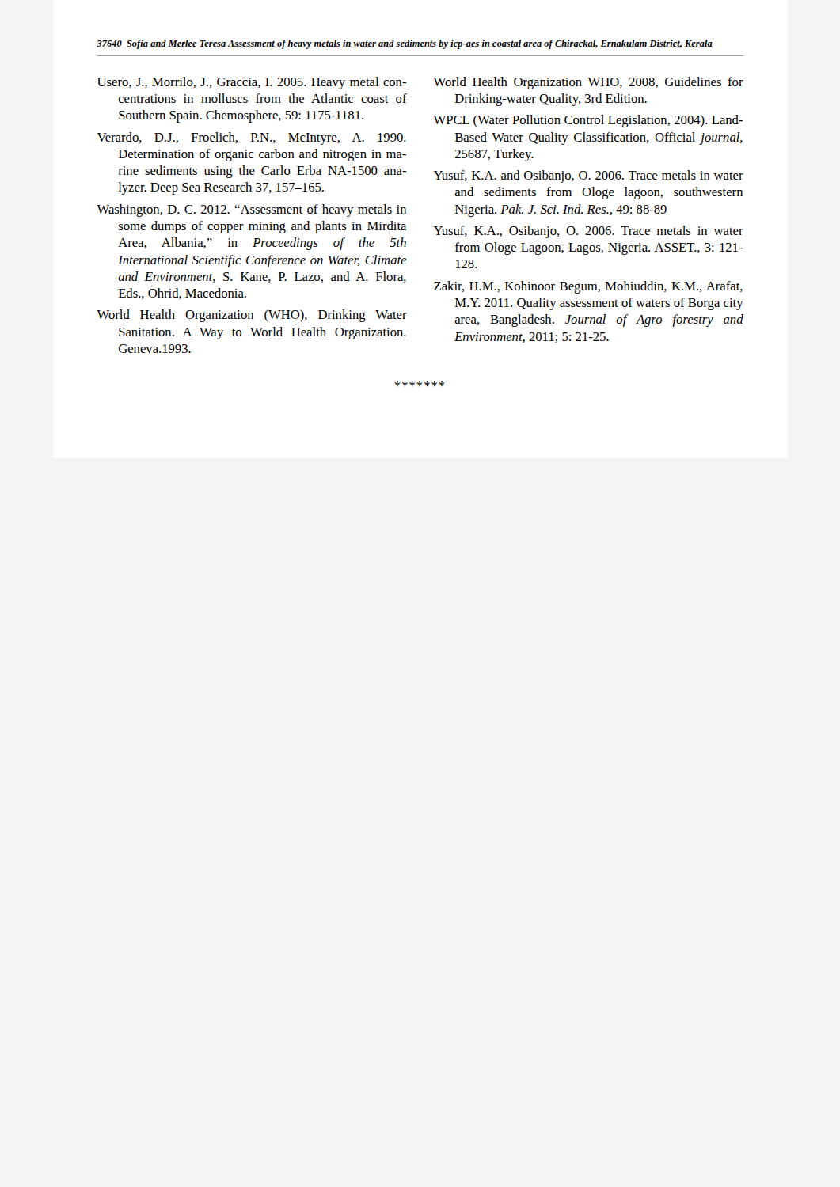37640 Sofia and Merlee Teresa Assessment of heavy metals in water and sediments by icp-aes in coastal area of Chirackal, Ernakulam District, Kerala
Usero, J., Morrilo, J., Graccia, I. 2005. Heavy metal concentrations in molluscs from the Atlantic coast of Southern Spain. Chemosphere, 59: 1175-1181.
Verardo, D.J., Froelich, P.N., McIntyre, A. 1990. Determination of organic carbon and nitrogen in marine sediments using the Carlo Erba NA-1500 analyzer. Deep Sea Research 37, 157–165.
Washington, D. C. 2012. “Assessment of heavy metals in some dumps of copper mining and plants in Mirdita Area, Albania,” in Proceedings of the 5th International Scientific Conference on Water, Climate and Environment, S. Kane, P. Lazo, and A. Flora, Eds., Ohrid, Macedonia.
World Health Organization (WHO), Drinking Water Sanitation. A Way to World Health Organization. Geneva.1993.
World Health Organization WHO, 2008, Guidelines for Drinking-water Quality, 3rd Edition.
WPCL (Water Pollution Control Legislation, 2004). Land-Based Water Quality Classification, Official journal, 25687, Turkey.
Yusuf, K.A. and Osibanjo, O. 2006. Trace metals in water and sediments from Ologe lagoon, southwestern Nigeria. Pak. J. Sci. Ind. Res., 49: 88-89
Yusuf, K.A., Osibanjo, O. 2006. Trace metals in water from Ologe Lagoon, Lagos, Nigeria. ASSET., 3: 121-128.
Zakir, H.M., Kohinoor Begum, Mohiuddin, K.M., Arafat, M.Y. 2011. Quality assessment of waters of Borga city area, Bangladesh. Journal of Agro forestry and Environment, 2011; 5: 21-25.
*******